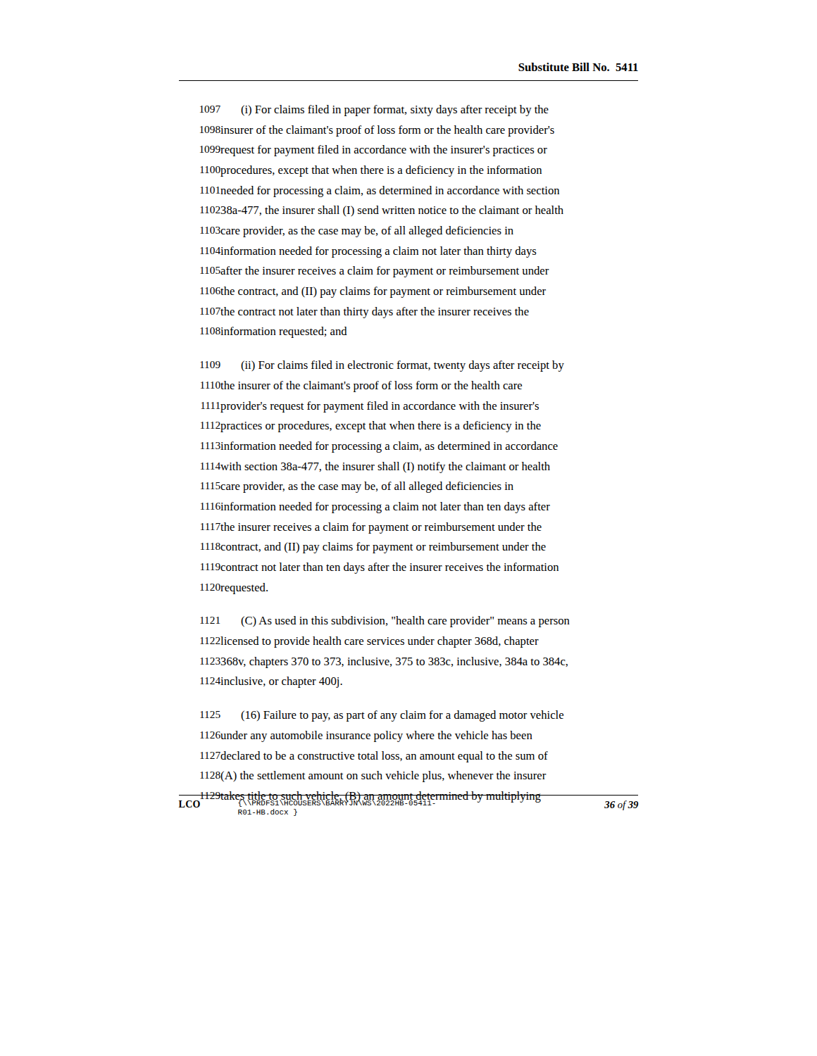Substitute Bill No. 5411
| 1097 | (i) For claims filed in paper format, sixty days after receipt by the |
| 1098 | insurer of the claimant's proof of loss form or the health care provider's |
| 1099 | request for payment filed in accordance with the insurer's practices or |
| 1100 | procedures, except that when there is a deficiency in the information |
| 1101 | needed for processing a claim, as determined in accordance with section |
| 1102 | 38a-477, the insurer shall (I) send written notice to the claimant or health |
| 1103 | care provider, as the case may be, of all alleged deficiencies in |
| 1104 | information needed for processing a claim not later than thirty days |
| 1105 | after the insurer receives a claim for payment or reimbursement under |
| 1106 | the contract, and (II) pay claims for payment or reimbursement under |
| 1107 | the contract not later than thirty days after the insurer receives the |
| 1108 | information requested; and |
| 1109 | (ii) For claims filed in electronic format, twenty days after receipt by |
| 1110 | the insurer of the claimant's proof of loss form or the health care |
| 1111 | provider's request for payment filed in accordance with the insurer's |
| 1112 | practices or procedures, except that when there is a deficiency in the |
| 1113 | information needed for processing a claim, as determined in accordance |
| 1114 | with section 38a-477, the insurer shall (I) notify the claimant or health |
| 1115 | care provider, as the case may be, of all alleged deficiencies in |
| 1116 | information needed for processing a claim not later than ten days after |
| 1117 | the insurer receives a claim for payment or reimbursement under the |
| 1118 | contract, and (II) pay claims for payment or reimbursement under the |
| 1119 | contract not later than ten days after the insurer receives the information |
| 1120 | requested. |
| 1121 | (C) As used in this subdivision, "health care provider" means a person |
| 1122 | licensed to provide health care services under chapter 368d, chapter |
| 1123 | 368v, chapters 370 to 373, inclusive, 375 to 383c, inclusive, 384a to 384c, |
| 1124 | inclusive, or chapter 400j. |
| 1125 | (16) Failure to pay, as part of any claim for a damaged motor vehicle |
| 1126 | under any automobile insurance policy where the vehicle has been |
| 1127 | declared to be a constructive total loss, an amount equal to the sum of |
| 1128 | (A) the settlement amount on such vehicle plus, whenever the insurer |
| 1129 | takes title to such vehicle, (B) an amount determined by multiplying |
LCO
{\\PRDFS1\HCOUSERS\BARRYJN\WS\2022HB-05411-
R01-HB.docx }
36 of 39